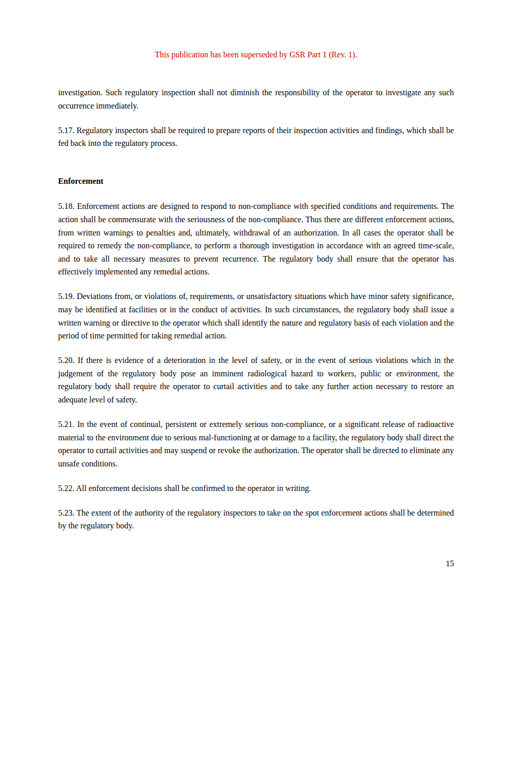This publication has been superseded by GSR Part 1 (Rev. 1).
investigation. Such regulatory inspection shall not diminish the responsibility of the operator to investigate any such occurrence immediately.
5.17. Regulatory inspectors shall be required to prepare reports of their inspection activities and findings, which shall be fed back into the regulatory process.
Enforcement
5.18. Enforcement actions are designed to respond to non-compliance with specified conditions and requirements. The action shall be commensurate with the seriousness of the non-compliance. Thus there are different enforcement actions, from written warnings to penalties and, ultimately, withdrawal of an authorization. In all cases the operator shall be required to remedy the non-compliance, to perform a thorough investigation in accordance with an agreed time-scale, and to take all necessary measures to prevent recurrence. The regulatory body shall ensure that the operator has effectively implemented any remedial actions.
5.19. Deviations from, or violations of, requirements, or unsatisfactory situations which have minor safety significance, may be identified at facilities or in the conduct of activities. In such circumstances, the regulatory body shall issue a written warning or directive to the operator which shall identify the nature and regulatory basis of each violation and the period of time permitted for taking remedial action.
5.20. If there is evidence of a deterioration in the level of safety, or in the event of serious violations which in the judgement of the regulatory body pose an imminent radiological hazard to workers, public or environment, the regulatory body shall require the operator to curtail activities and to take any further action necessary to restore an adequate level of safety.
5.21. In the event of continual, persistent or extremely serious non-compliance, or a significant release of radioactive material to the environment due to serious mal-functioning at or damage to a facility, the regulatory body shall direct the operator to curtail activities and may suspend or revoke the authorization. The operator shall be directed to eliminate any unsafe conditions.
5.22. All enforcement decisions shall be confirmed to the operator in writing.
5.23. The extent of the authority of the regulatory inspectors to take on the spot enforcement actions shall be determined by the regulatory body.
15